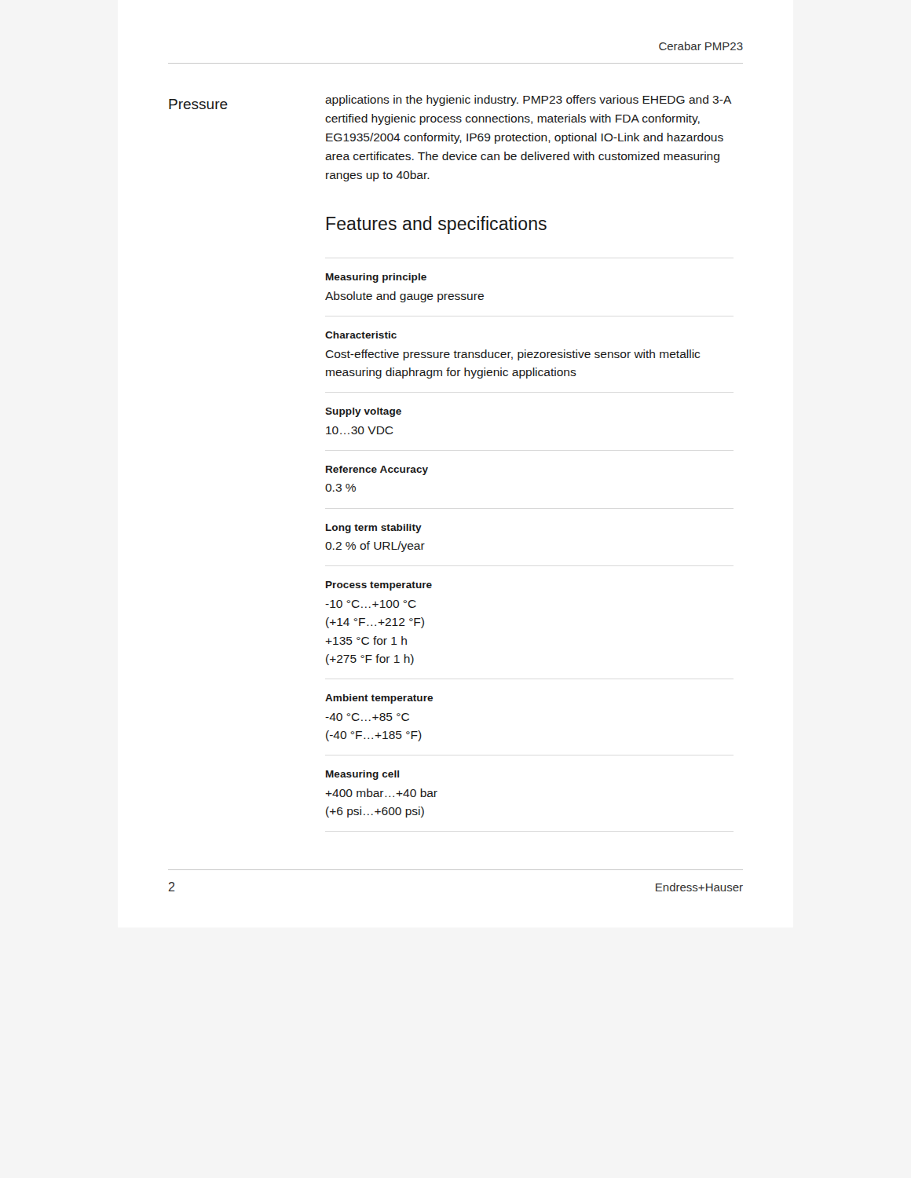Cerabar PMP23
Pressure
applications in the hygienic industry. PMP23 offers various EHEDG and 3-A certified hygienic process connections, materials with FDA conformity, EG1935/2004 conformity, IP69 protection, optional IO-Link and hazardous area certificates. The device can be delivered with customized measuring ranges up to 40bar.
Features and specifications
Measuring principle
Absolute and gauge pressure
Characteristic
Cost-effective pressure transducer, piezoresistive sensor with metallic measuring diaphragm for hygienic applications
Supply voltage
10…30 VDC
Reference Accuracy
0.3 %
Long term stability
0.2 % of URL/year
Process temperature
-10 °C…+100 °C
(+14 °F…+212 °F)
+135 °C for 1 h
(+275 °F for 1 h)
Ambient temperature
-40 °C…+85 °C
(-40 °F…+185 °F)
Measuring cell
+400 mbar…+40 bar
(+6 psi…+600 psi)
2 Endress+Hauser